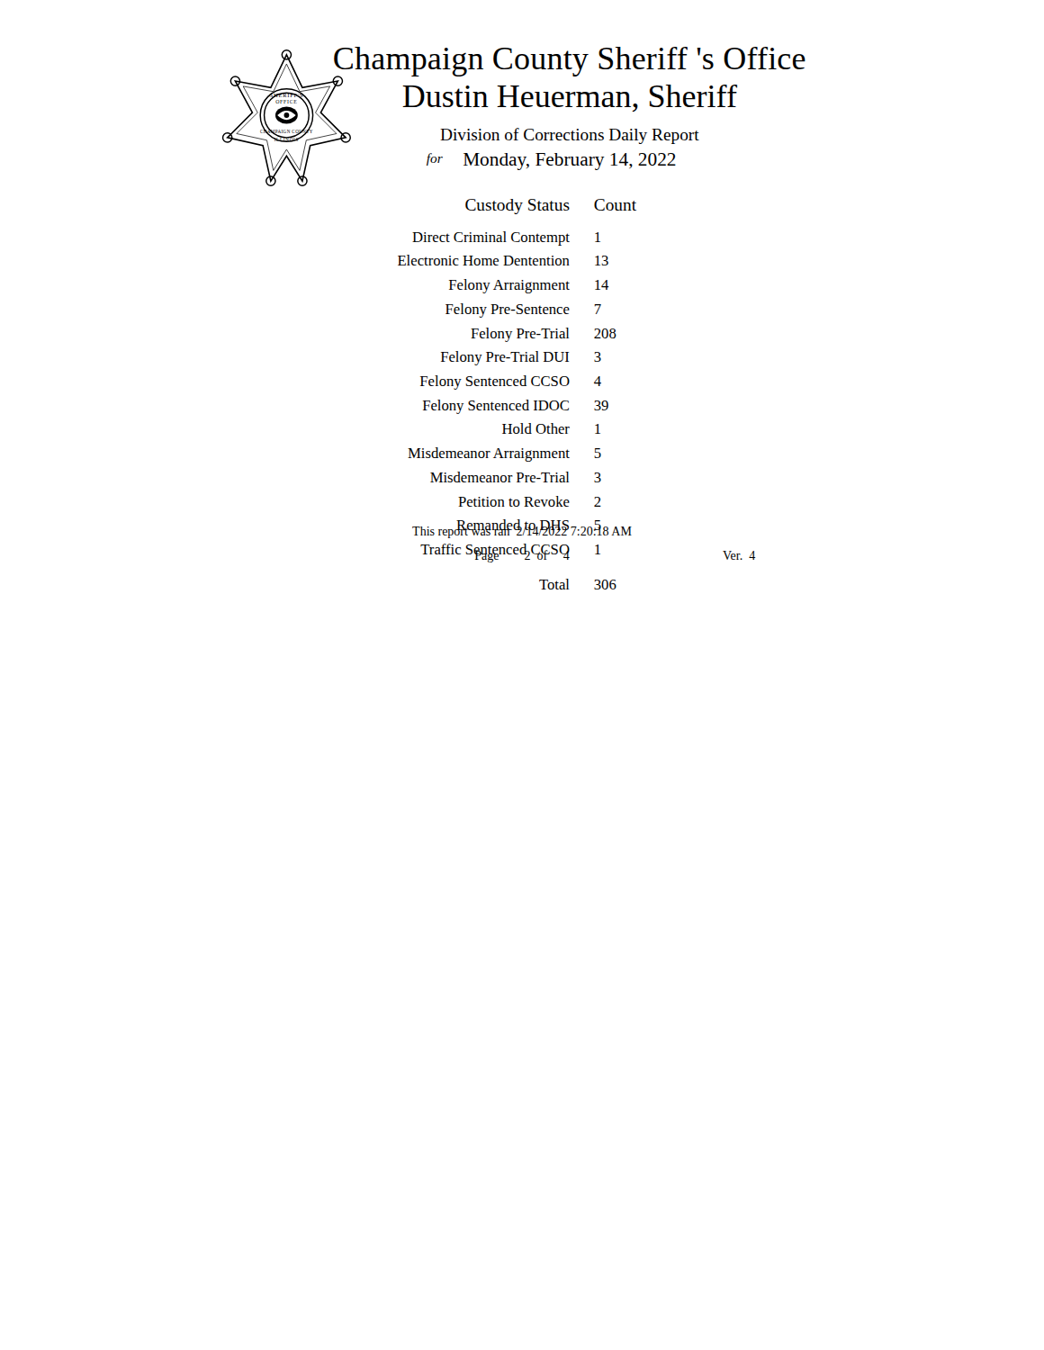SHERIFF'S OFFICE CHAMPAIGN COUNTY ILLINOIS
Champaign County Sheriff 's Office
Dustin Heuerman, Sheriff
Division of Corrections Daily Report
for Monday, February 14, 2022
| Custody Status | Count |
| --- | --- |
| Direct Criminal Contempt | 1 |
| Electronic Home Dentention | 13 |
| Felony Arraignment | 14 |
| Felony Pre-Sentence | 7 |
| Felony Pre-Trial | 208 |
| Felony Pre-Trial DUI | 3 |
| Felony Sentenced CCSO | 4 |
| Felony Sentenced IDOC | 39 |
| Hold Other | 1 |
| Misdemeanor Arraignment | 5 |
| Misdemeanor Pre-Trial | 3 |
| Petition to Revoke | 2 |
| Remanded to DHS | 5 |
| Traffic Sentenced CCSO | 1 |
| Total | 306 |
This report was ran 2/14/2022 7:20:18 AM
Page 2 of 4 Ver. 4